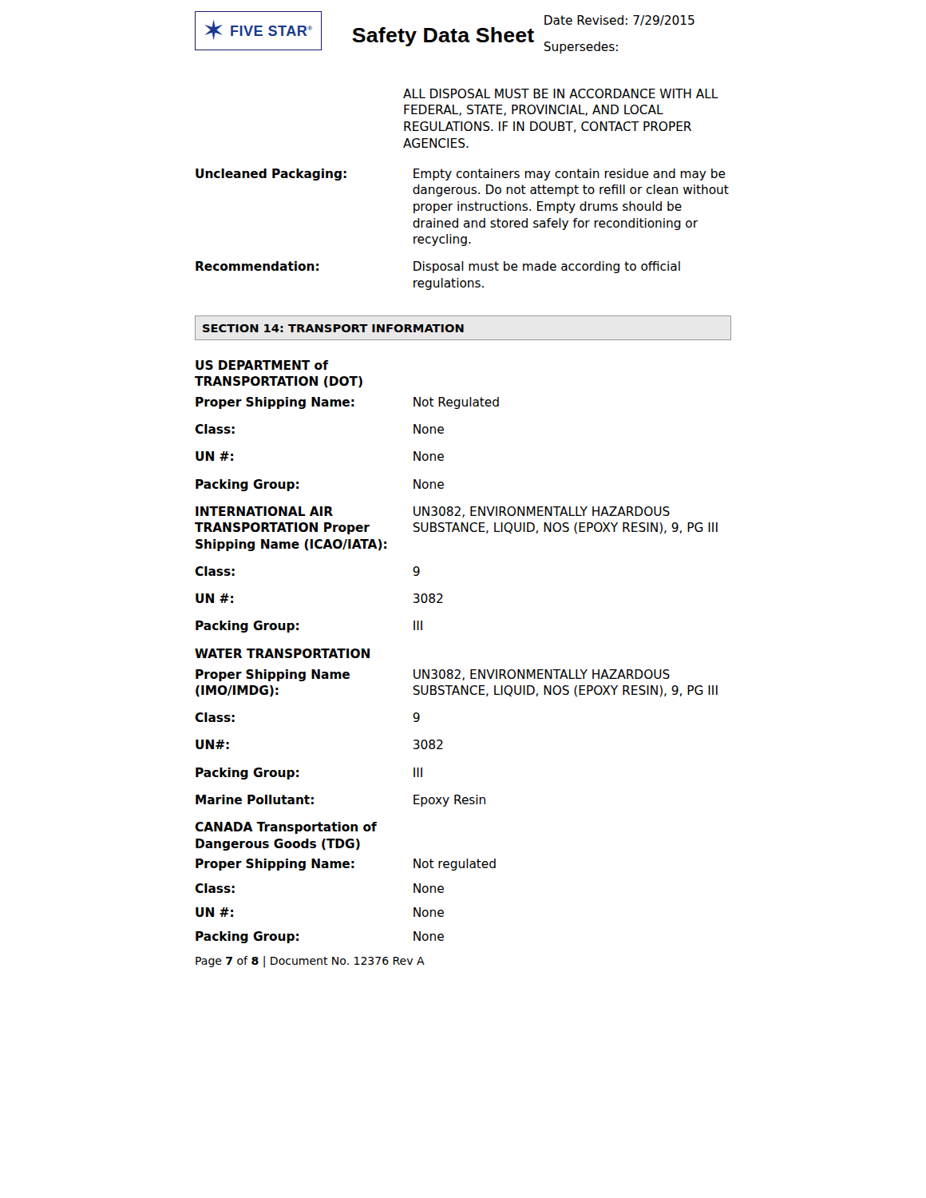✶
FIVE STAR®
Safety Data Sheet
Date Revised: 7/29/2015
Supersedes:
All disposal must be in accordance with all federal, state, provincial, and local regulations. If in doubt, contact proper agencies.
Uncleaned Packaging:
Empty containers may contain residue and may be dangerous. Do not attempt to refill or clean without proper instructions. Empty drums should be drained and stored safely for reconditioning or recycling.
Recommendation:
Disposal must be made according to official regulations.
SECTION 14: TRANSPORT INFORMATION
US DEPARTMENT of TRANSPORTATION (DOT)
Proper Shipping Name:
Not Regulated
Class:
None
UN #:
None
Packing Group:
None
INTERNATIONAL AIR TRANSPORTATION Proper Shipping Name (ICAO/IATA):
UN3082, ENVIRONMENTALLY HAZARDOUS SUBSTANCE, LIQUID, NOS (EPOXY RESIN), 9, PG III
Class:
9
UN #:
3082
Packing Group:
III
WATER TRANSPORTATION
Proper Shipping Name (IMO/IMDG):
UN3082, ENVIRONMENTALLY HAZARDOUS SUBSTANCE, LIQUID, NOS (EPOXY RESIN), 9, PG III
Class:
9
UN#:
3082
Packing Group:
III
Marine Pollutant:
Epoxy Resin
CANADA Transportation of Dangerous Goods (TDG)
Proper Shipping Name:
Not regulated
Class:
None
UN #:
None
Packing Group:
None
Page 7 of 8 | Document No. 12376 Rev A